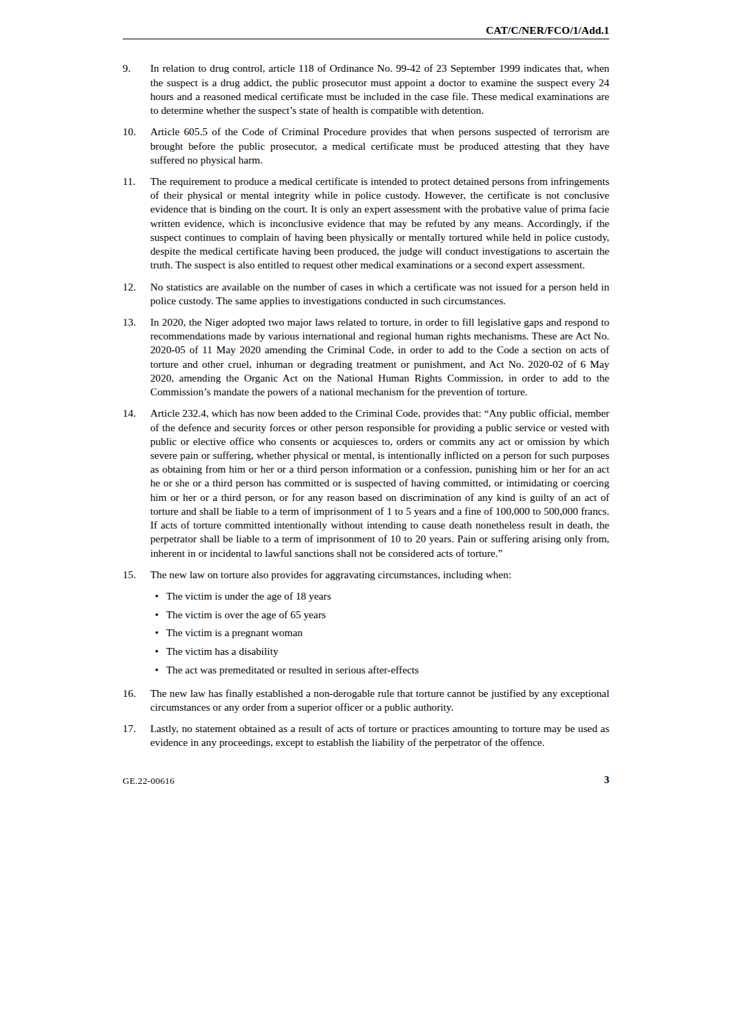CAT/C/NER/FCO/1/Add.1
9. In relation to drug control, article 118 of Ordinance No. 99-42 of 23 September 1999 indicates that, when the suspect is a drug addict, the public prosecutor must appoint a doctor to examine the suspect every 24 hours and a reasoned medical certificate must be included in the case file. These medical examinations are to determine whether the suspect’s state of health is compatible with detention.
10. Article 605.5 of the Code of Criminal Procedure provides that when persons suspected of terrorism are brought before the public prosecutor, a medical certificate must be produced attesting that they have suffered no physical harm.
11. The requirement to produce a medical certificate is intended to protect detained persons from infringements of their physical or mental integrity while in police custody. However, the certificate is not conclusive evidence that is binding on the court. It is only an expert assessment with the probative value of prima facie written evidence, which is inconclusive evidence that may be refuted by any means. Accordingly, if the suspect continues to complain of having been physically or mentally tortured while held in police custody, despite the medical certificate having been produced, the judge will conduct investigations to ascertain the truth. The suspect is also entitled to request other medical examinations or a second expert assessment.
12. No statistics are available on the number of cases in which a certificate was not issued for a person held in police custody. The same applies to investigations conducted in such circumstances.
13. In 2020, the Niger adopted two major laws related to torture, in order to fill legislative gaps and respond to recommendations made by various international and regional human rights mechanisms. These are Act No. 2020-05 of 11 May 2020 amending the Criminal Code, in order to add to the Code a section on acts of torture and other cruel, inhuman or degrading treatment or punishment, and Act No. 2020-02 of 6 May 2020, amending the Organic Act on the National Human Rights Commission, in order to add to the Commission’s mandate the powers of a national mechanism for the prevention of torture.
14. Article 232.4, which has now been added to the Criminal Code, provides that: “Any public official, member of the defence and security forces or other person responsible for providing a public service or vested with public or elective office who consents or acquiesces to, orders or commits any act or omission by which severe pain or suffering, whether physical or mental, is intentionally inflicted on a person for such purposes as obtaining from him or her or a third person information or a confession, punishing him or her for an act he or she or a third person has committed or is suspected of having committed, or intimidating or coercing him or her or a third person, or for any reason based on discrimination of any kind is guilty of an act of torture and shall be liable to a term of imprisonment of 1 to 5 years and a fine of 100,000 to 500,000 francs. If acts of torture committed intentionally without intending to cause death nonetheless result in death, the perpetrator shall be liable to a term of imprisonment of 10 to 20 years. Pain or suffering arising only from, inherent in or incidental to lawful sanctions shall not be considered acts of torture.”
15. The new law on torture also provides for aggravating circumstances, including when:
The victim is under the age of 18 years
The victim is over the age of 65 years
The victim is a pregnant woman
The victim has a disability
The act was premeditated or resulted in serious after-effects
16. The new law has finally established a non-derogable rule that torture cannot be justified by any exceptional circumstances or any order from a superior officer or a public authority.
17. Lastly, no statement obtained as a result of acts of torture or practices amounting to torture may be used as evidence in any proceedings, except to establish the liability of the perpetrator of the offence.
GE.22-00616
3